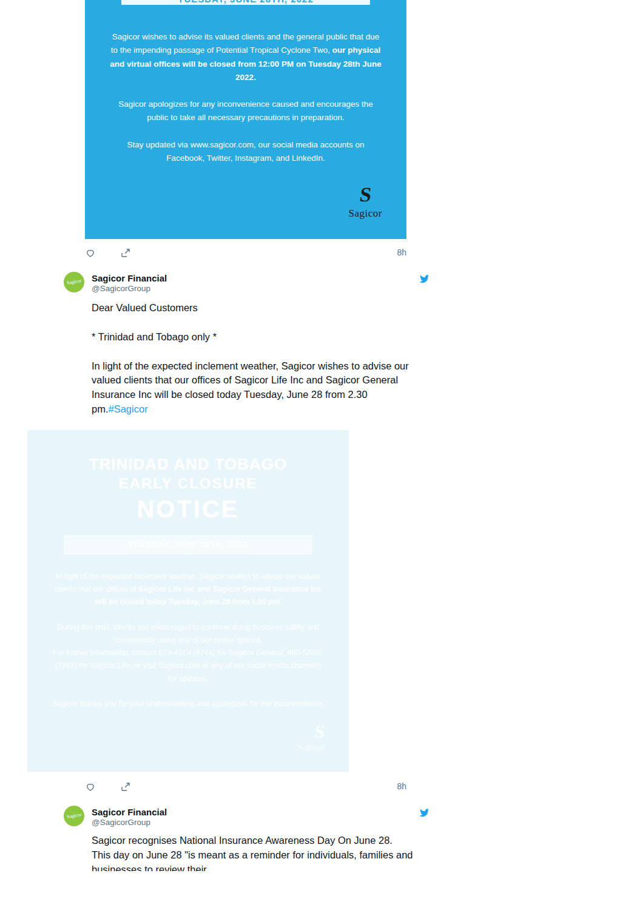TUESDAY, JUNE 28TH, 2022
Sagicor wishes to advise its valued clients and the general public that due to the impending passage of Potential Tropical Cyclone Two, our physical and virtual offices will be closed from 12:00 PM on Tuesday 28th June 2022.
Sagicor apologizes for any inconvenience caused and encourages the public to take all necessary precautions in preparation.
Stay updated via www.sagicor.com, our social media accounts on Facebook, Twitter, Instagram, and LinkedIn.
S Sagicor
8h
Sagicor
Sagicor Financial @SagicorGroup
Dear Valued Customers * Trinidad and Tobago only * In light of the expected inclement weather, Sagicor wishes to advise our valued clients that our offices of Sagicor Life Inc and Sagicor General Insurance Inc will be closed today Tuesday, June 28 from 2.30 pm.#Sagicor
TRINIDAD AND TOBAGO EARLY CLOSURE NOTICE
TUESDAY, JUNE 28TH, 2022
In light of the expected inclement weather, Sagicor wishes to advise our valued clients that our offices of Sagicor Life Inc and Sagicor General Insurance Inc will be closed today Tuesday, June 28 from 1.00 pm.
During this time, clients are encouraged to continue doing business safely and conveniently using any of our online options.
For further information, contact 623-4SGI (4744) for Sagicor General, 800-SAGE (7243) for Sagicor Life, or visit Sagicor.com or any of our social media channels for updates.
Sagicor thanks you for your understanding and apologizes for the inconvenience.
S Sagicor
8h
Sagicor
Sagicor Financial @SagicorGroup
Sagicor recognises National Insurance Awareness Day On June 28. This day on June 28 "is meant as a reminder for individuals, families and businesses to review their